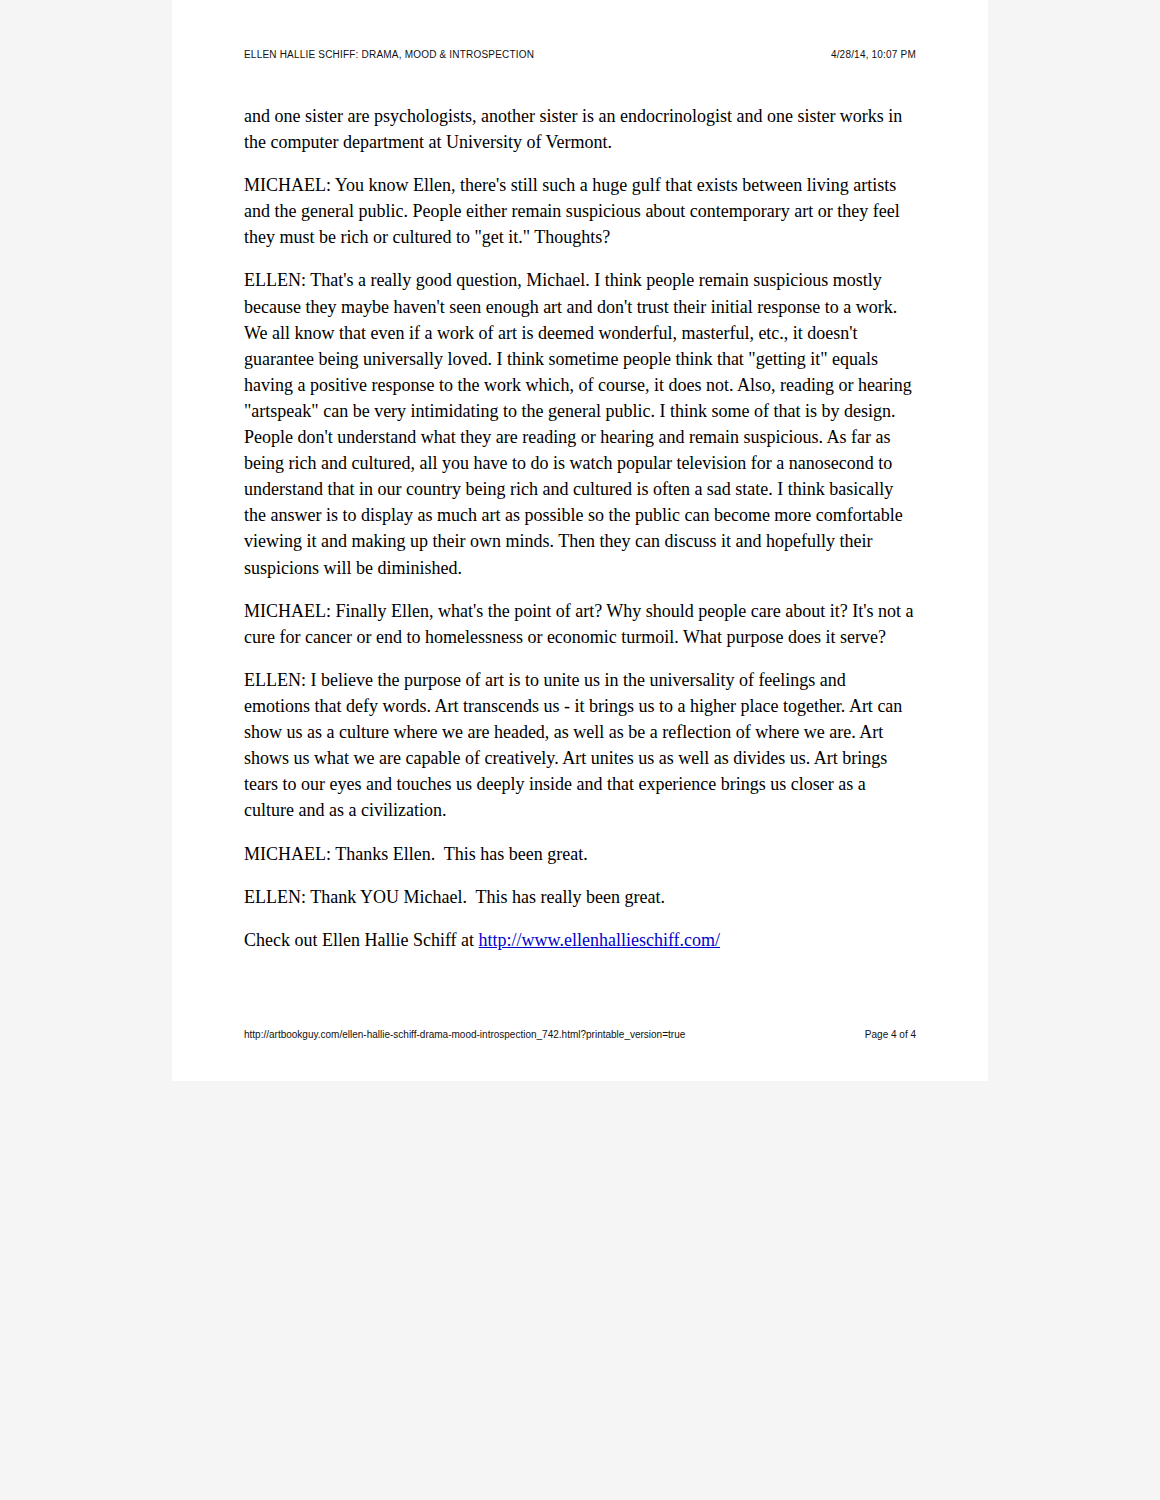Ellen Hallie Schiff: Drama, Mood & Introspection 4/28/14, 10:07 PM
and one sister are psychologists, another sister is an endocrinologist and one sister works in the computer department at University of Vermont.
MICHAEL: You know Ellen, there's still such a huge gulf that exists between living artists and the general public. People either remain suspicious about contemporary art or they feel they must be rich or cultured to "get it." Thoughts?
ELLEN: That's a really good question, Michael. I think people remain suspicious mostly because they maybe haven't seen enough art and don't trust their initial response to a work. We all know that even if a work of art is deemed wonderful, masterful, etc., it doesn't guarantee being universally loved. I think sometime people think that "getting it" equals having a positive response to the work which, of course, it does not. Also, reading or hearing "artspeak" can be very intimidating to the general public. I think some of that is by design. People don't understand what they are reading or hearing and remain suspicious. As far as being rich and cultured, all you have to do is watch popular television for a nanosecond to understand that in our country being rich and cultured is often a sad state. I think basically the answer is to display as much art as possible so the public can become more comfortable viewing it and making up their own minds. Then they can discuss it and hopefully their suspicions will be diminished.
MICHAEL: Finally Ellen, what's the point of art? Why should people care about it? It's not a cure for cancer or end to homelessness or economic turmoil. What purpose does it serve?
ELLEN: I believe the purpose of art is to unite us in the universality of feelings and emotions that defy words. Art transcends us - it brings us to a higher place together. Art can show us as a culture where we are headed, as well as be a reflection of where we are. Art shows us what we are capable of creatively. Art unites us as well as divides us. Art brings tears to our eyes and touches us deeply inside and that experience brings us closer as a culture and as a civilization.
MICHAEL: Thanks Ellen. This has been great.
ELLEN: Thank YOU Michael. This has really been great.
Check out Ellen Hallie Schiff at http://www.ellenhallieschiff.com/
http://artbookguy.com/ellen-hallie-schiff-drama-mood-introspection_742.html?printable_version=true Page 4 of 4